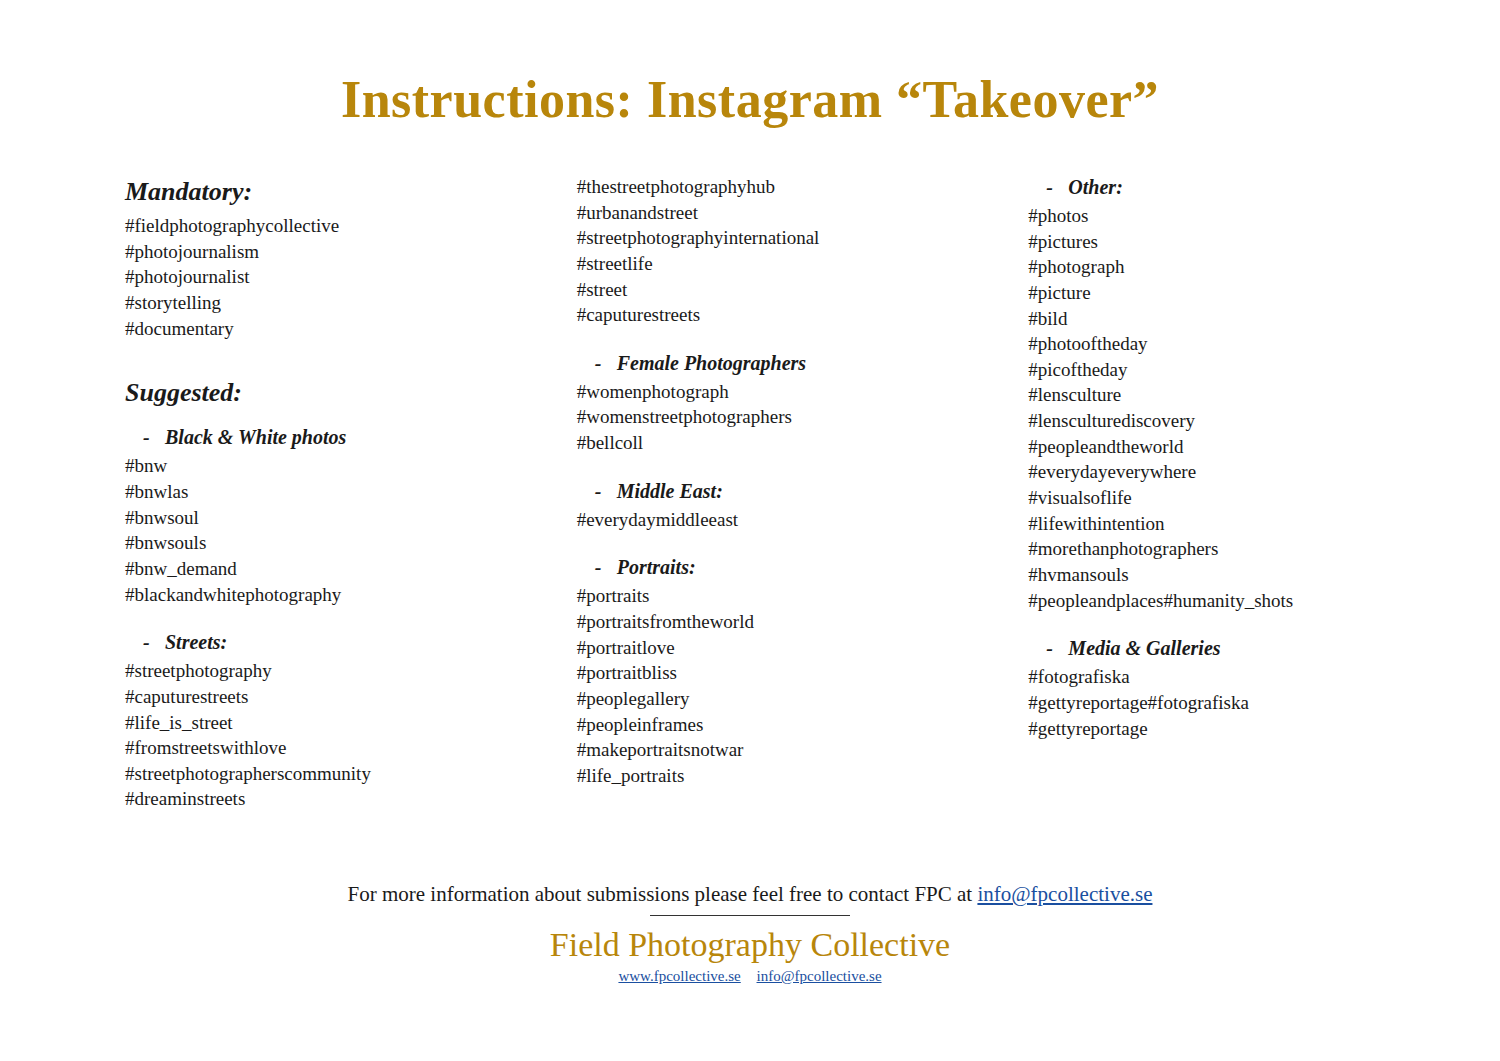Instructions: Instagram “Takeover”
Mandatory:
#fieldphotographycollective
#photojournalism
#photojournalist
#storytelling
#documentary
Suggested:
Black & White photos
#bnw
#bnwlas
#bnwsoul
#bnwsouls
#bnw_demand
#blackandwhitephotography
Streets:
#streetphotography
#caputurestreets
#life_is_street
#fromstreetswithlove
#streetphotographerscommunity
#dreaminstreets
#thestreetphotographyhub
#urbanandstreet
#streetphotographyinternational
#streetlife
#street
#caputurestreets
Female Photographers
#womenphotograph
#womenstreetphotographers
#bellcoll
Middle East:
#everydaymiddleeast
Portraits:
#portraits
#portraitsfromtheworld
#portraitlove
#portraitbliss
#peoplegallery
#peopleinframes
#makeportraitsnotwar
#life_portraits
Other:
#photos
#pictures
#photograph
#picture
#bild
#photooftheday
#picoftheday
#lensculture
#lensculturediscovery
#peopleandtheworld
#everydayeverywhere
#visualsoflife
#lifewithintention
#morethanphotographers
#hvmansouls
#peopleandplaces#humanity_shots
Media & Galleries
#fotografiska
#gettyreportage#fotografiska
#gettyreportage
For more information about submissions please feel free to contact FPC at info@fpcollective.se
Field Photography Collective
www.fpcollective.se info@fpcollective.se